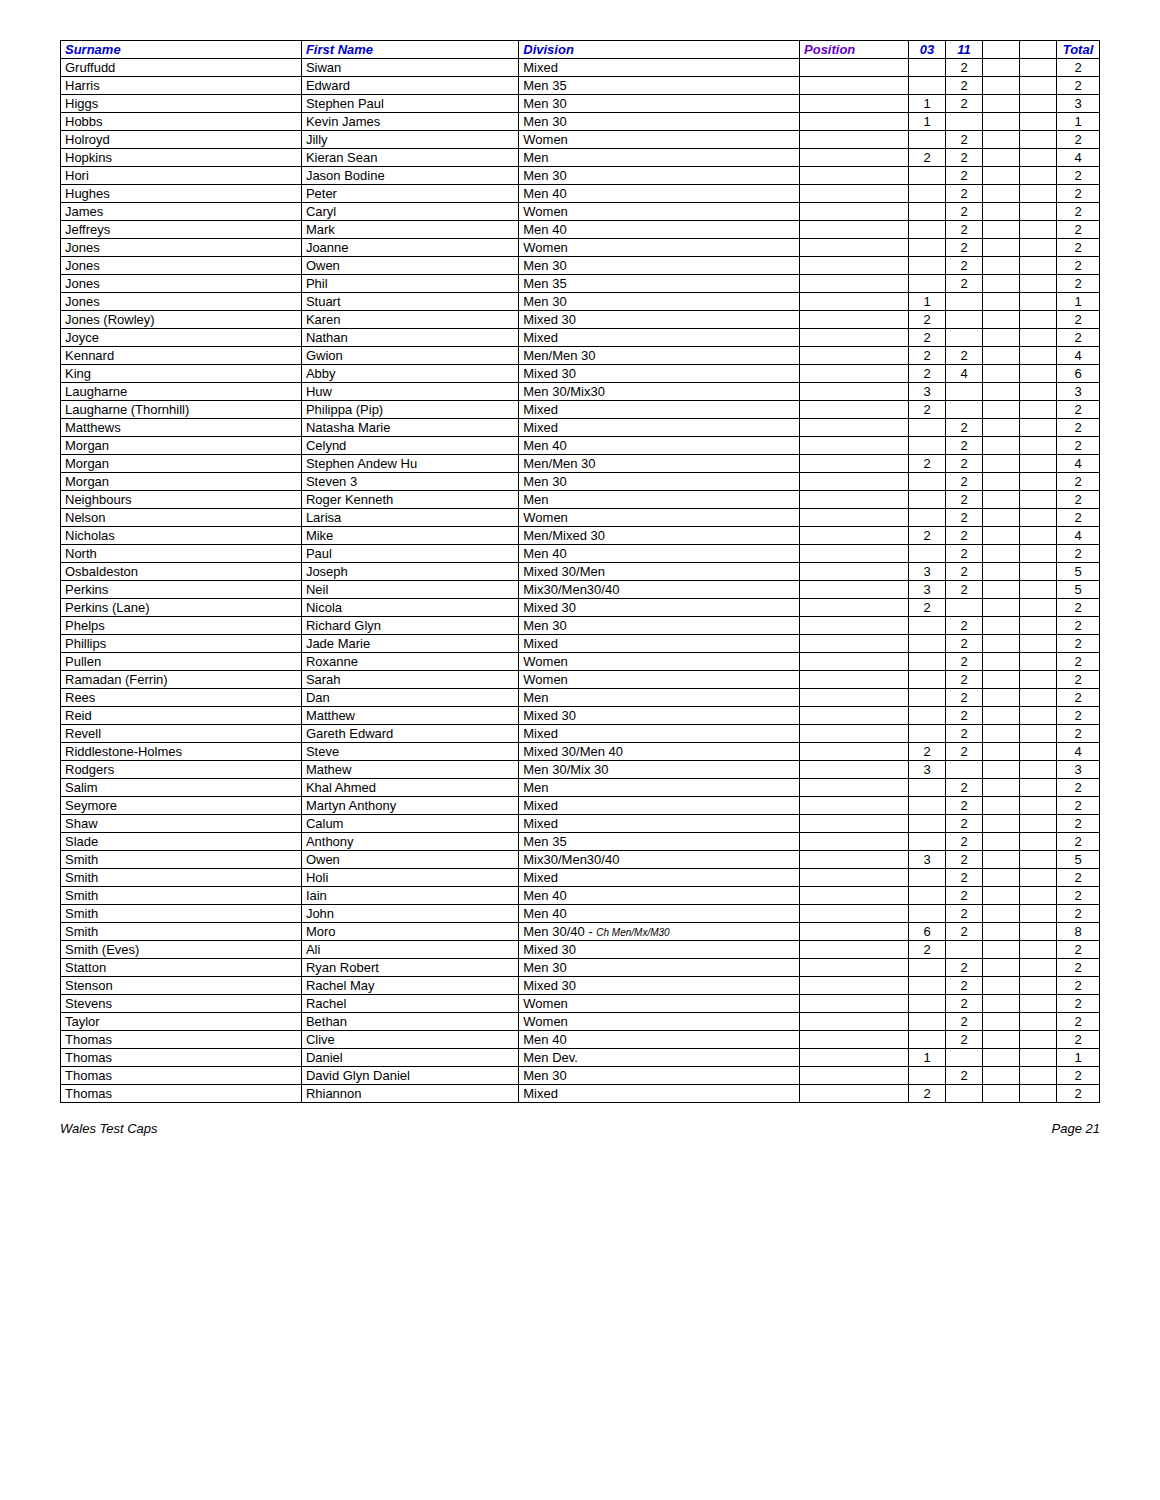Wales Test Caps
| Surname | First Name | Division | Position | 03 | 11 | | | Total |
| --- | --- | --- | --- | --- | --- | --- | --- | --- |
| Gruffudd | Siwan | Mixed | | | 2 | | | 2 |
| Harris | Edward | Men 35 | | | 2 | | | 2 |
| Higgs | Stephen Paul | Men 30 | | 1 | 2 | | | 3 |
| Hobbs | Kevin James | Men 30 | | 1 | | | | 1 |
| Holroyd | Jilly | Women | | | 2 | | | 2 |
| Hopkins | Kieran Sean | Men | | 2 | 2 | | | 4 |
| Hori | Jason Bodine | Men 30 | | | 2 | | | 2 |
| Hughes | Peter | Men 40 | | | 2 | | | 2 |
| James | Caryl | Women | | | 2 | | | 2 |
| Jeffreys | Mark | Men 40 | | | 2 | | | 2 |
| Jones | Joanne | Women | | | 2 | | | 2 |
| Jones | Owen | Men 30 | | | 2 | | | 2 |
| Jones | Phil | Men 35 | | | 2 | | | 2 |
| Jones | Stuart | Men 30 | | 1 | | | | 1 |
| Jones (Rowley) | Karen | Mixed 30 | | 2 | | | | 2 |
| Joyce | Nathan | Mixed | | 2 | | | | 2 |
| Kennard | Gwion | Men/Men 30 | | 2 | 2 | | | 4 |
| King | Abby | Mixed 30 | | 2 | 4 | | | 6 |
| Laugharne | Huw | Men 30/Mix30 | | 3 | | | | 3 |
| Laugharne (Thornhill) | Philippa (Pip) | Mixed | | 2 | | | | 2 |
| Matthews | Natasha Marie | Mixed | | | 2 | | | 2 |
| Morgan | Celynd | Men 40 | | | 2 | | | 2 |
| Morgan | Stephen Andew Hu | Men/Men 30 | | 2 | 2 | | | 4 |
| Morgan | Steven 3 | Men 30 | | | 2 | | | 2 |
| Neighbours | Roger Kenneth | Men | | | 2 | | | 2 |
| Nelson | Larisa | Women | | | 2 | | | 2 |
| Nicholas | Mike | Men/Mixed 30 | | 2 | 2 | | | 4 |
| North | Paul | Men 40 | | | 2 | | | 2 |
| Osbaldeston | Joseph | Mixed 30/Men | | 3 | 2 | | | 5 |
| Perkins | Neil | Mix30/Men30/40 | | 3 | 2 | | | 5 |
| Perkins (Lane) | Nicola | Mixed 30 | | 2 | | | | 2 |
| Phelps | Richard Glyn | Men 30 | | | 2 | | | 2 |
| Phillips | Jade Marie | Mixed | | | 2 | | | 2 |
| Pullen | Roxanne | Women | | | 2 | | | 2 |
| Ramadan (Ferrin) | Sarah | Women | | | 2 | | | 2 |
| Rees | Dan | Men | | | 2 | | | 2 |
| Reid | Matthew | Mixed 30 | | | 2 | | | 2 |
| Revell | Gareth Edward | Mixed | | | 2 | | | 2 |
| Riddlestone-Holmes | Steve | Mixed 30/Men 40 | | 2 | 2 | | | 4 |
| Rodgers | Mathew | Men 30/Mix 30 | | 3 | | | | 3 |
| Salim | Khal Ahmed | Men | | | 2 | | | 2 |
| Seymore | Martyn Anthony | Mixed | | | 2 | | | 2 |
| Shaw | Calum | Mixed | | | 2 | | | 2 |
| Slade | Anthony | Men 35 | | | 2 | | | 2 |
| Smith | Owen | Mix30/Men30/40 | | 3 | 2 | | | 5 |
| Smith | Holi | Mixed | | | 2 | | | 2 |
| Smith | Iain | Men 40 | | | 2 | | | 2 |
| Smith | John | Men 40 | | | 2 | | | 2 |
| Smith | Moro | Men 30/40 - Ch Men/Mx/M30 | | 6 | 2 | | | 8 |
| Smith (Eves) | Ali | Mixed 30 | | 2 | | | | 2 |
| Statton | Ryan Robert | Men 30 | | | 2 | | | 2 |
| Stenson | Rachel May | Mixed 30 | | | 2 | | | 2 |
| Stevens | Rachel | Women | | | 2 | | | 2 |
| Taylor | Bethan | Women | | | 2 | | | 2 |
| Thomas | Clive | Men 40 | | | 2 | | | 2 |
| Thomas | Daniel | Men Dev. | | 1 | | | | 1 |
| Thomas | David Glyn Daniel | Men 30 | | | 2 | | | 2 |
| Thomas | Rhiannon | Mixed | | 2 | | | | 2 |
Wales Test Caps Page 21